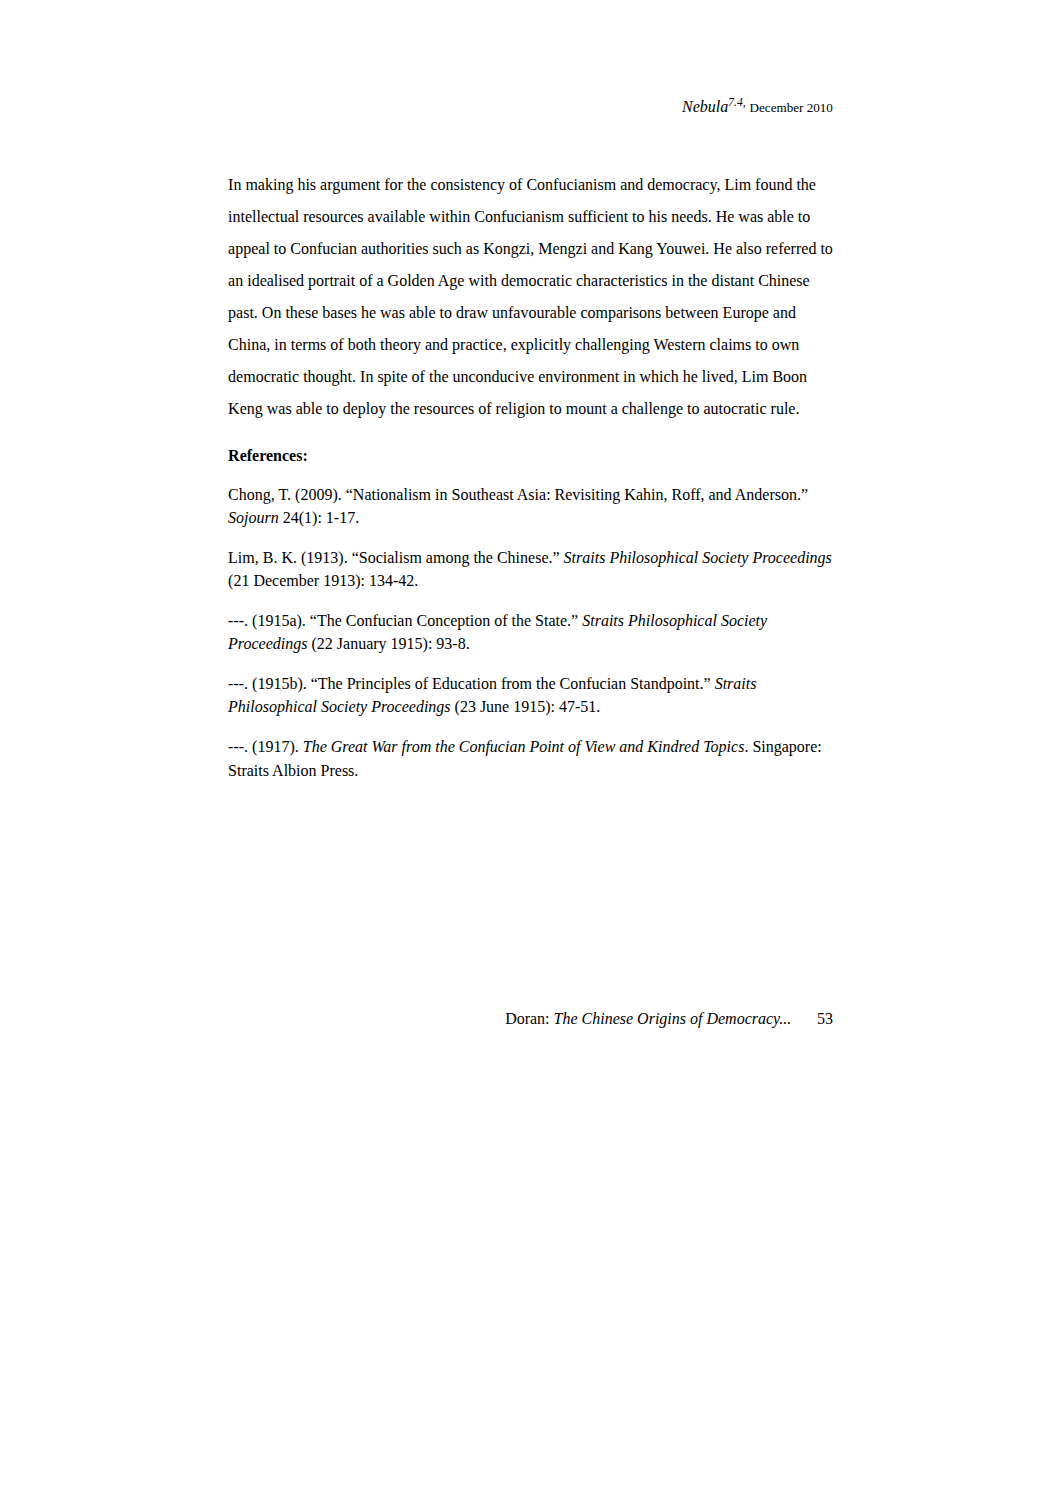Nebula7.4, December 2010
In making his argument for the consistency of Confucianism and democracy, Lim found the intellectual resources available within Confucianism sufficient to his needs. He was able to appeal to Confucian authorities such as Kongzi, Mengzi and Kang Youwei. He also referred to an idealised portrait of a Golden Age with democratic characteristics in the distant Chinese past. On these bases he was able to draw unfavourable comparisons between Europe and China, in terms of both theory and practice, explicitly challenging Western claims to own democratic thought. In spite of the unconducive environment in which he lived, Lim Boon Keng was able to deploy the resources of religion to mount a challenge to autocratic rule.
References:
Chong, T. (2009). “Nationalism in Southeast Asia: Revisiting Kahin, Roff, and Anderson.” Sojourn 24(1): 1-17.
Lim, B. K. (1913). “Socialism among the Chinese.” Straits Philosophical Society Proceedings (21 December 1913): 134-42.
---. (1915a). “The Confucian Conception of the State.” Straits Philosophical Society Proceedings (22 January 1915): 93-8.
---. (1915b). “The Principles of Education from the Confucian Standpoint.” Straits Philosophical Society Proceedings (23 June 1915): 47-51.
---. (1917). The Great War from the Confucian Point of View and Kindred Topics. Singapore: Straits Albion Press.
Doran: The Chinese Origins of Democracy... 53